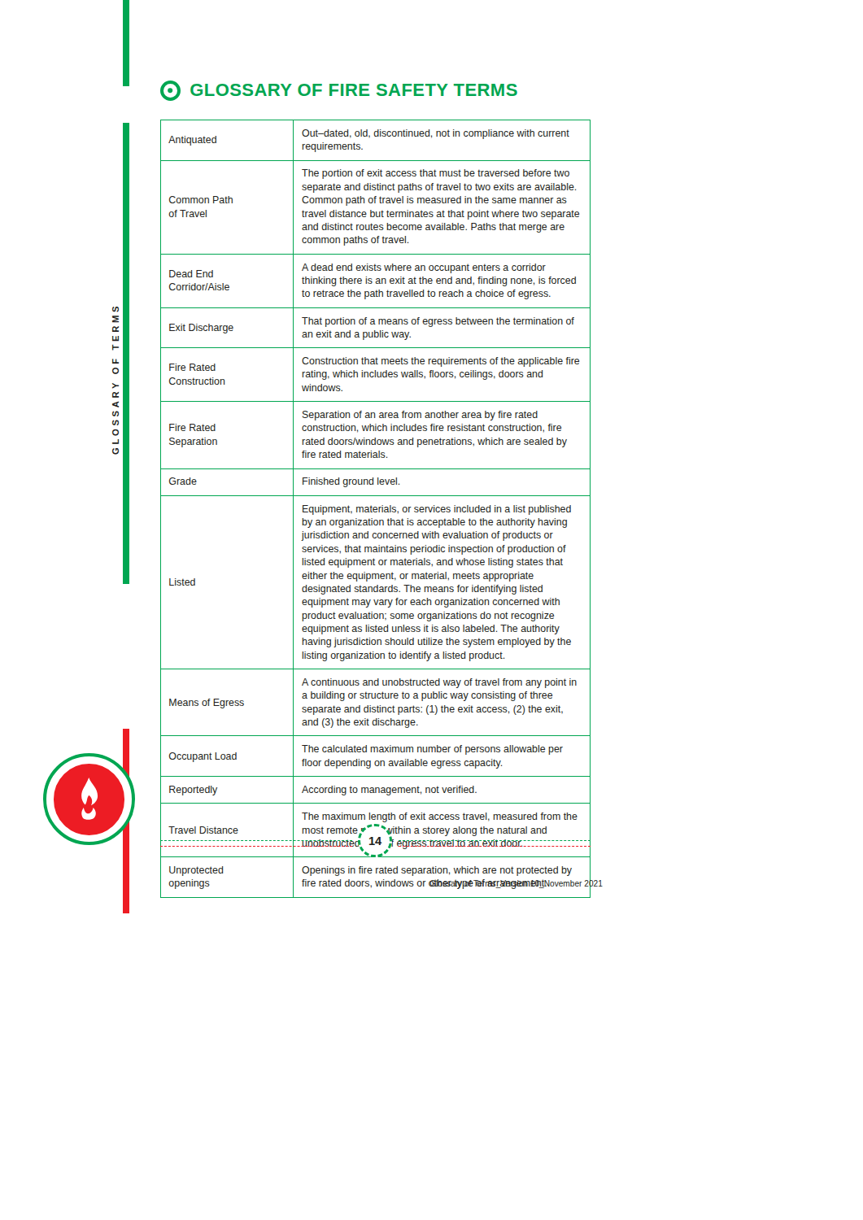GLOSSARY OF TERMS
GLOSSARY OF FIRE SAFETY TERMS
| Antiquated | Out–dated, old, discontinued, not in compliance with current requirements. |
| Common Path of Travel | The portion of exit access that must be traversed before two separate and distinct paths of travel to two exits are available. Common path of travel is measured in the same manner as travel distance but terminates at that point where two separate and distinct routes become available. Paths that merge are common paths of travel. |
| Dead End Corridor/Aisle | A dead end exists where an occupant enters a corridor thinking there is an exit at the end and, finding none, is forced to retrace the path travelled to reach a choice of egress. |
| Exit Discharge | That portion of a means of egress between the termination of an exit and a public way. |
| Fire Rated Construction | Construction that meets the requirements of the applicable fire rating, which includes walls, floors, ceilings, doors and windows. |
| Fire Rated Separation | Separation of an area from another area by fire rated construction, which includes fire resistant construction, fire rated doors/windows and penetrations, which are sealed by fire rated materials. |
| Grade | Finished ground level. |
| Listed | Equipment, materials, or services included in a list published by an organization that is acceptable to the authority having jurisdiction and concerned with evaluation of products or services, that maintains periodic inspection of production of listed equipment or materials, and whose listing states that either the equipment, or material, meets appropriate designated standards. The means for identifying listed equipment may vary for each organization concerned with product evaluation; some organizations do not recognize equipment as listed unless it is also labeled. The authority having jurisdiction should utilize the system employed by the listing organization to identify a listed product. |
| Means of Egress | A continuous and unobstructed way of travel from any point in a building or structure to a public way consisting of three separate and distinct parts: (1) the exit access, (2) the exit, and (3) the exit discharge. |
| Occupant Load | The calculated maximum number of persons allowable per floor depending on available egress capacity. |
| Reportedly | According to management, not verified. |
| Travel Distance | The maximum length of exit access travel, measured from the most remote point within a storey along the natural and unobstructed path of egress travel to an exit door. |
| Unprotected openings | Openings in fire rated separation, which are not protected by fire rated doors, windows or other type of arrangement. |
14
Glossary of Terms_Version 10_November 2021